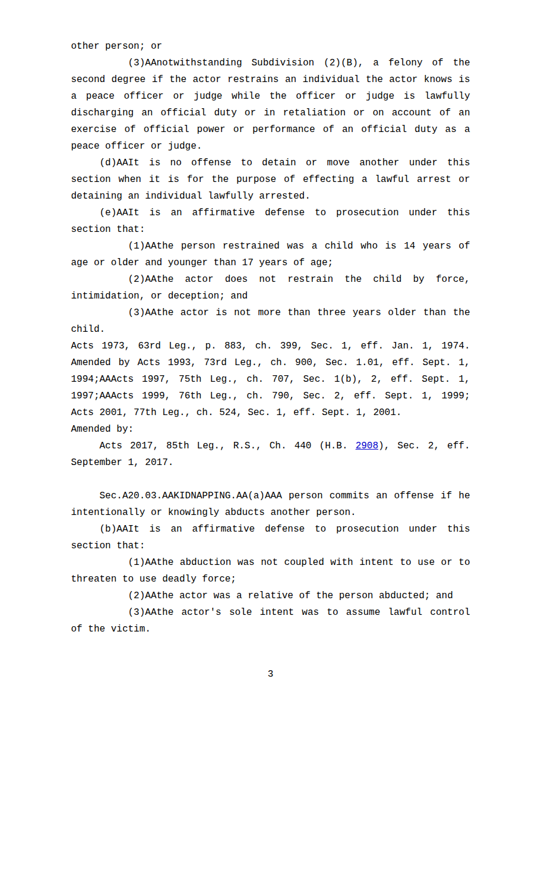other person; or
(3)AAnotwithstanding Subdivision (2)(B), a felony of the second degree if the actor restrains an individual the actor knows is a peace officer or judge while the officer or judge is lawfully discharging an official duty or in retaliation or on account of an exercise of official power or performance of an official duty as a peace officer or judge.
(d)AAIt is no offense to detain or move another under this section when it is for the purpose of effecting a lawful arrest or detaining an individual lawfully arrested.
(e)AAIt is an affirmative defense to prosecution under this section that:
(1)AAthe person restrained was a child who is 14 years of age or older and younger than 17 years of age;
(2)AAthe actor does not restrain the child by force, intimidation, or deception; and
(3)AAthe actor is not more than three years older than the child.
Acts 1973, 63rd Leg., p. 883, ch. 399, Sec. 1, eff. Jan. 1, 1974. Amended by Acts 1993, 73rd Leg., ch. 900, Sec. 1.01, eff. Sept. 1, 1994;AAActs 1997, 75th Leg., ch. 707, Sec. 1(b), 2, eff. Sept. 1, 1997;AAActs 1999, 76th Leg., ch. 790, Sec. 2, eff. Sept. 1, 1999; Acts 2001, 77th Leg., ch. 524, Sec. 1, eff. Sept. 1, 2001.
Amended by:
Acts 2017, 85th Leg., R.S., Ch. 440 (H.B. 2908), Sec. 2, eff. September 1, 2017.
Sec.A20.03.AAKIDNAPPING.AA(a)AAA person commits an offense if he intentionally or knowingly abducts another person.
(b)AAIt is an affirmative defense to prosecution under this section that:
(1)AAthe abduction was not coupled with intent to use or to threaten to use deadly force;
(2)AAthe actor was a relative of the person abducted; and
(3)AAthe actor's sole intent was to assume lawful control of the victim.
3